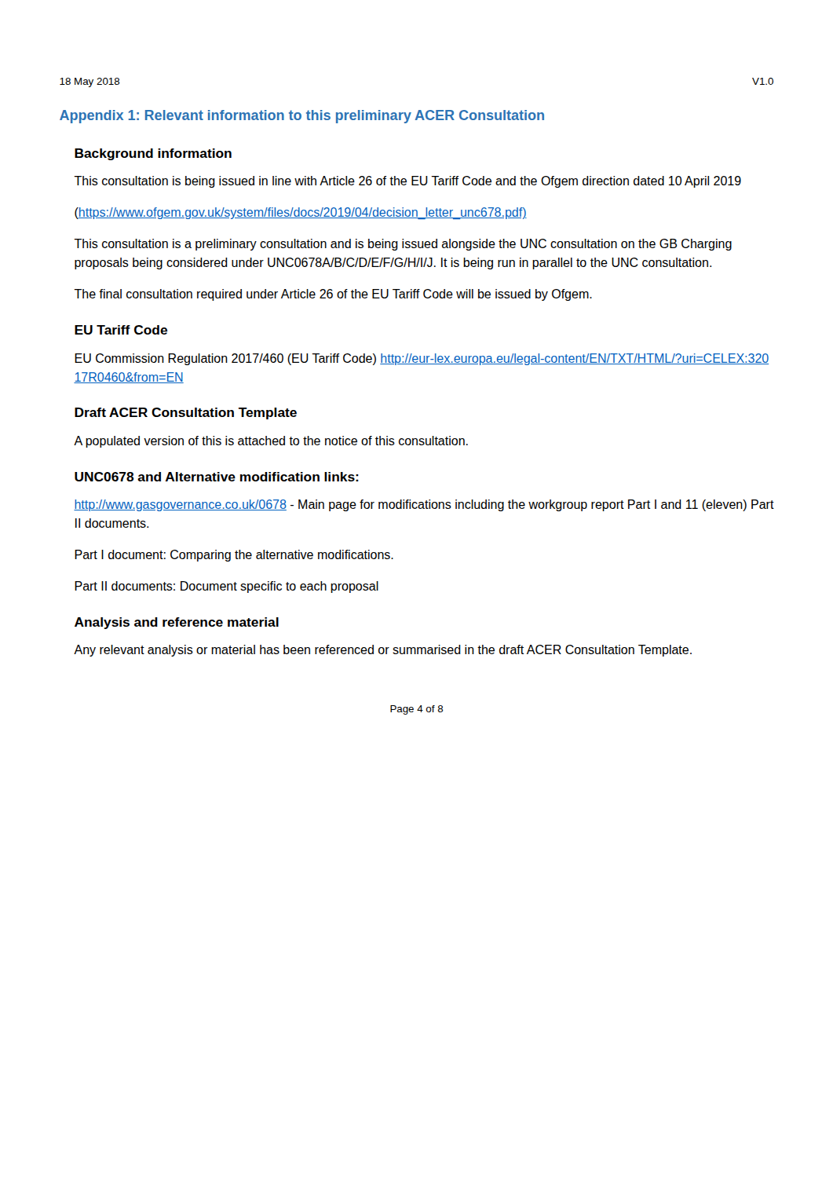18 May 2018 V1.0
Appendix 1: Relevant information to this preliminary ACER Consultation
Background information
This consultation is being issued in line with Article 26 of the EU Tariff Code and the Ofgem direction dated 10 April 2019
(https://www.ofgem.gov.uk/system/files/docs/2019/04/decision_letter_unc678.pdf)
This consultation is a preliminary consultation and is being issued alongside the UNC consultation on the GB Charging proposals being considered under UNC0678A/B/C/D/E/F/G/H/I/J. It is being run in parallel to the UNC consultation.
The final consultation required under Article 26 of the EU Tariff Code will be issued by Ofgem.
EU Tariff Code
EU Commission Regulation 2017/460 (EU Tariff Code) http://eur-lex.europa.eu/legal-content/EN/TXT/HTML/?uri=CELEX:32017R0460&from=EN
Draft ACER Consultation Template
A populated version of this is attached to the notice of this consultation.
UNC0678 and Alternative modification links:
http://www.gasgovernance.co.uk/0678 - Main page for modifications including the workgroup report Part I and 11 (eleven) Part II documents.
Part I document: Comparing the alternative modifications.
Part II documents: Document specific to each proposal
Analysis and reference material
Any relevant analysis or material has been referenced or summarised in the draft ACER Consultation Template.
Page 4 of 8